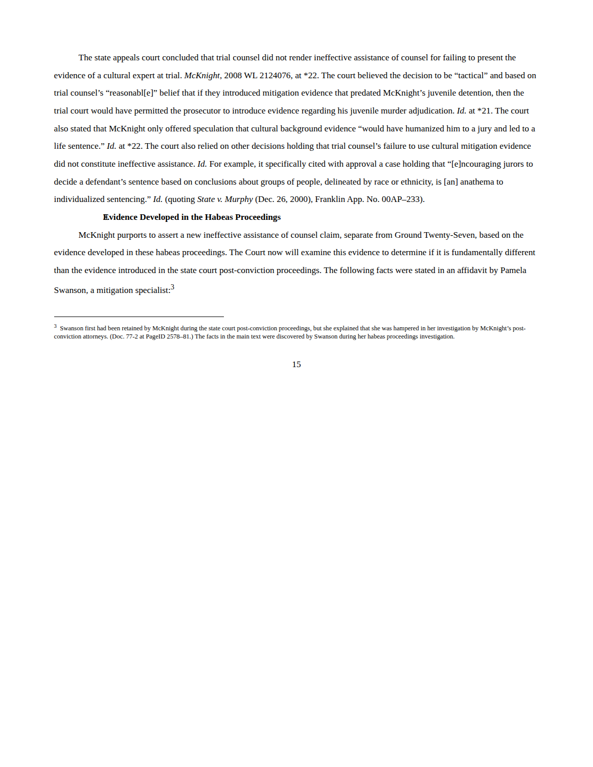The state appeals court concluded that trial counsel did not render ineffective assistance of counsel for failing to present the evidence of a cultural expert at trial. McKnight, 2008 WL 2124076, at *22. The court believed the decision to be “tactical” and based on trial counsel’s “reasonabl[e]” belief that if they introduced mitigation evidence that predated McKnight’s juvenile detention, then the trial court would have permitted the prosecutor to introduce evidence regarding his juvenile murder adjudication. Id. at *21. The court also stated that McKnight only offered speculation that cultural background evidence “would have humanized him to a jury and led to a life sentence.” Id. at *22. The court also relied on other decisions holding that trial counsel’s failure to use cultural mitigation evidence did not constitute ineffective assistance. Id. For example, it specifically cited with approval a case holding that “[e]ncouraging jurors to decide a defendant’s sentence based on conclusions about groups of people, delineated by race or ethnicity, is [an] anathema to individualized sentencing.” Id. (quoting State v. Murphy (Dec. 26, 2000), Franklin App. No. 00AP–233).
3. Evidence Developed in the Habeas Proceedings
McKnight purports to assert a new ineffective assistance of counsel claim, separate from Ground Twenty-Seven, based on the evidence developed in these habeas proceedings. The Court now will examine this evidence to determine if it is fundamentally different than the evidence introduced in the state court post-conviction proceedings. The following facts were stated in an affidavit by Pamela Swanson, a mitigation specialist:3
3 Swanson first had been retained by McKnight during the state court post-conviction proceedings, but she explained that she was hampered in her investigation by McKnight’s post-conviction attorneys. (Doc. 77-2 at PageID 2578–81.) The facts in the main text were discovered by Swanson during her habeas proceedings investigation.
15